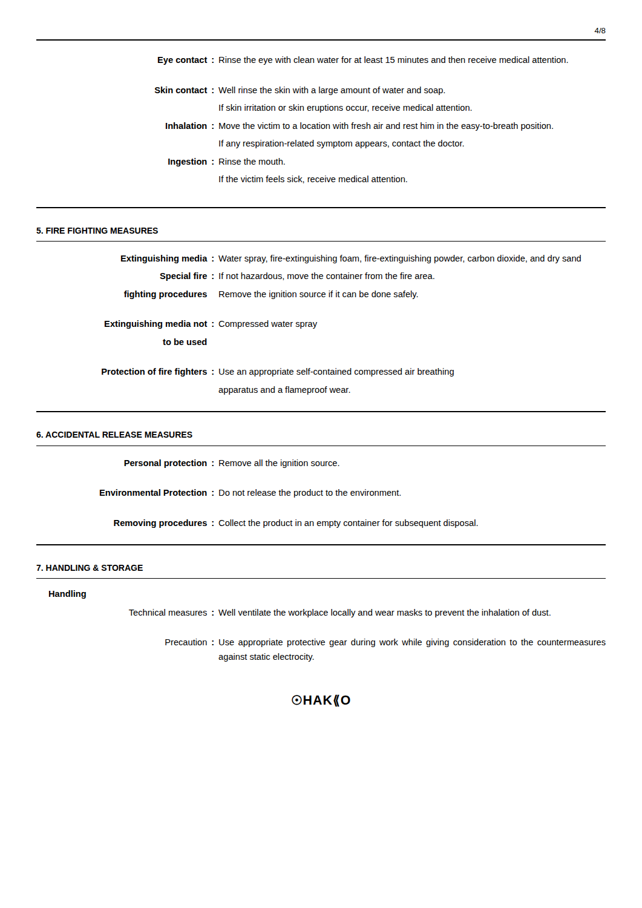4/8
| Eye contact | : | Rinse the eye with clean water for at least 15 minutes and then receive medical attention. |
| Skin contact | : | Well rinse the skin with a large amount of water and soap. |
| | | If skin irritation or skin eruptions occur, receive medical attention. |
| Inhalation | : | Move the victim to a location with fresh air and rest him in the easy-to-breath position. |
| | | If any respiration-related symptom appears, contact the doctor. |
| Ingestion | : | Rinse the mouth. |
| | | If the victim feels sick, receive medical attention. |
5. FIRE FIGHTING MEASURES
| Extinguishing media | : | Water spray, fire-extinguishing foam, fire-extinguishing powder, carbon dioxide, and dry sand |
| Special fire | : | If not hazardous, move the container from the fire area. |
| fighting procedures | | Remove the ignition source if it can be done safely. |
| Extinguishing media not | : | Compressed water spray |
| to be used | | |
| Protection of fire fighters | : | Use an appropriate self-contained compressed air breathing |
| | | apparatus and a flameproof wear. |
6. ACCIDENTAL RELEASE MEASURES
| Personal protection | : | Remove all the ignition source. |
| Environmental Protection | : | Do not release the product to the environment. |
| Removing procedures | : | Collect the product in an empty container for subsequent disposal. |
7. HANDLING & STORAGE
Handling
| Technical measures | : | Well ventilate the workplace locally and wear masks to prevent the inhalation of dust. |
| Precaution | : | Use appropriate protective gear during work while giving consideration to the countermeasures against static electrocity. |
☉HAK⟪O